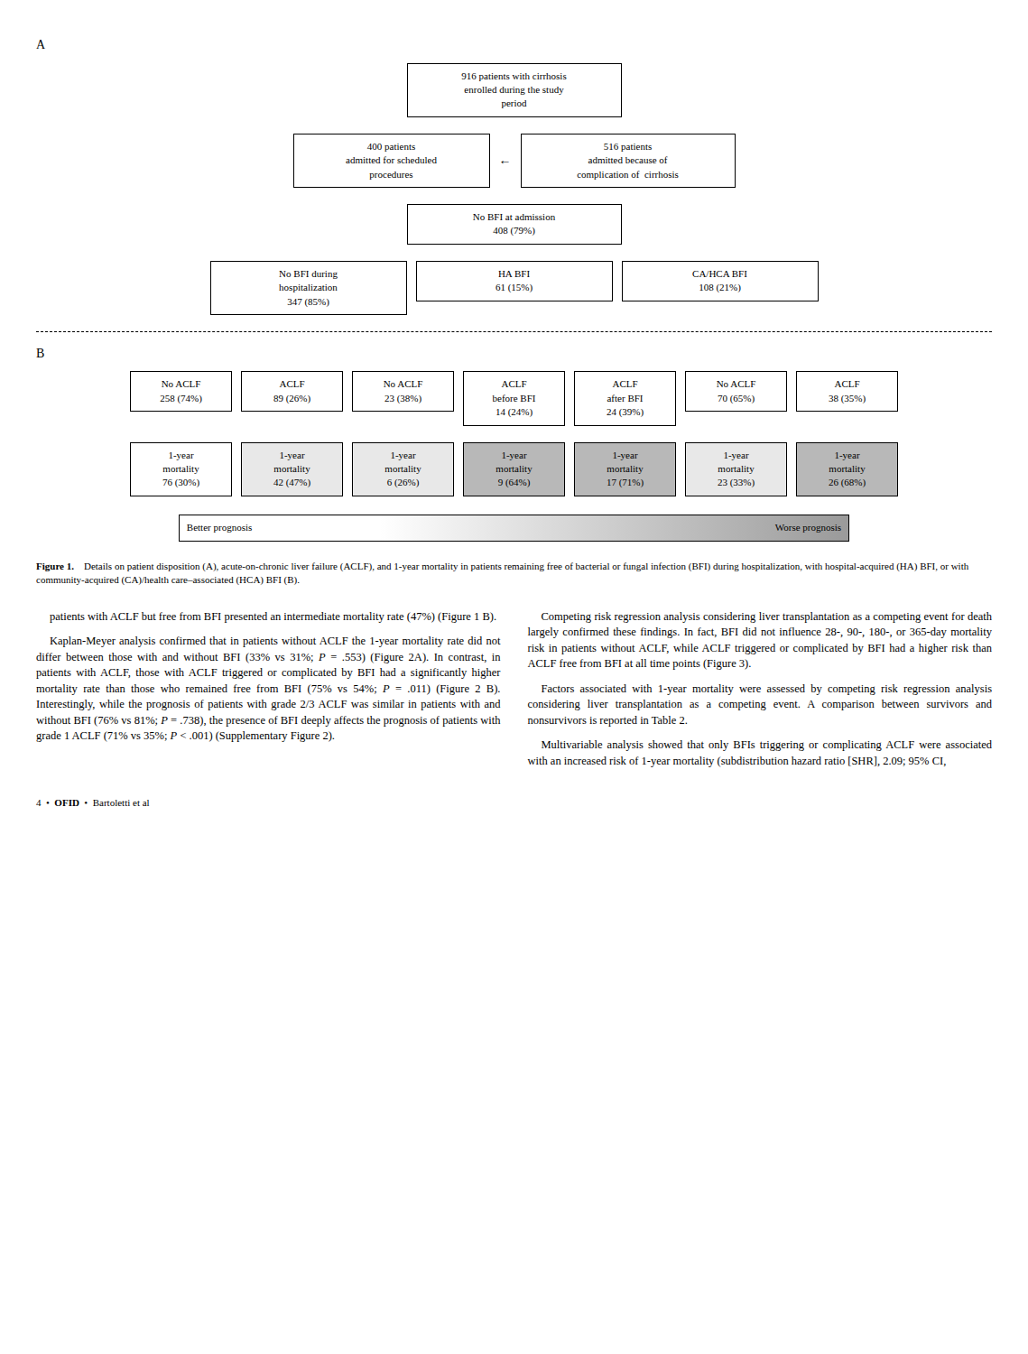A
916 patients with cirrhosis
enrolled during the study
period
400 patients
admitted for scheduled
procedures
←
516 patients
admitted because of
complication of cirrhosis
No BFI at admission
408 (79%)
No BFI during
hospitalization
347 (85%)
HA BFI
61 (15%)
CA/HCA BFI
108 (21%)
B
No ACLF
258 (74%)
ACLF
89 (26%)
No ACLF
23 (38%)
ACLF
before BFI
14 (24%)
ACLF
after BFI
24 (39%)
No ACLF
70 (65%)
ACLF
38 (35%)
1-year
mortality
76 (30%)
1-year
mortality
42 (47%)
1-year
mortality
6 (26%)
1-year
mortality
9 (64%)
1-year
mortality
17 (71%)
1-year
mortality
23 (33%)
1-year
mortality
26 (68%)
Better prognosis Worse prognosis
Figure 1. Details on patient disposition (A), acute-on-chronic liver failure (ACLF), and 1-year mortality in patients remaining free of bacterial or fungal infection (BFI) during hospitalization, with hospital-acquired (HA) BFI, or with community-acquired (CA)/health care–associated (HCA) BFI (B).
patients with ACLF but free from BFI presented an intermediate mortality rate (47%) (Figure 1 B).
Kaplan-Meyer analysis confirmed that in patients without ACLF the 1-year mortality rate did not differ between those with and without BFI (33% vs 31%; P = .553) (Figure 2A). In contrast, in patients with ACLF, those with ACLF triggered or complicated by BFI had a significantly higher mortality rate than those who remained free from BFI (75% vs 54%; P = .011) (Figure 2 B). Interestingly, while the prognosis of patients with grade 2/3 ACLF was similar in patients with and without BFI (76% vs 81%; P = .738), the presence of BFI deeply affects the prognosis of patients with grade 1 ACLF (71% vs 35%; P < .001) (Supplementary Figure 2).
Competing risk regression analysis considering liver transplantation as a competing event for death largely confirmed these findings. In fact, BFI did not influence 28-, 90-, 180-, or 365-day mortality risk in patients without ACLF, while ACLF triggered or complicated by BFI had a higher risk than ACLF free from BFI at all time points (Figure 3).
Factors associated with 1-year mortality were assessed by competing risk regression analysis considering liver transplantation as a competing event. A comparison between survivors and nonsurvivors is reported in Table 2.
Multivariable analysis showed that only BFIs triggering or complicating ACLF were associated with an increased risk of 1-year mortality (subdistribution hazard ratio [SHR], 2.09; 95% CI,
4 • OFID • Bartoletti et al